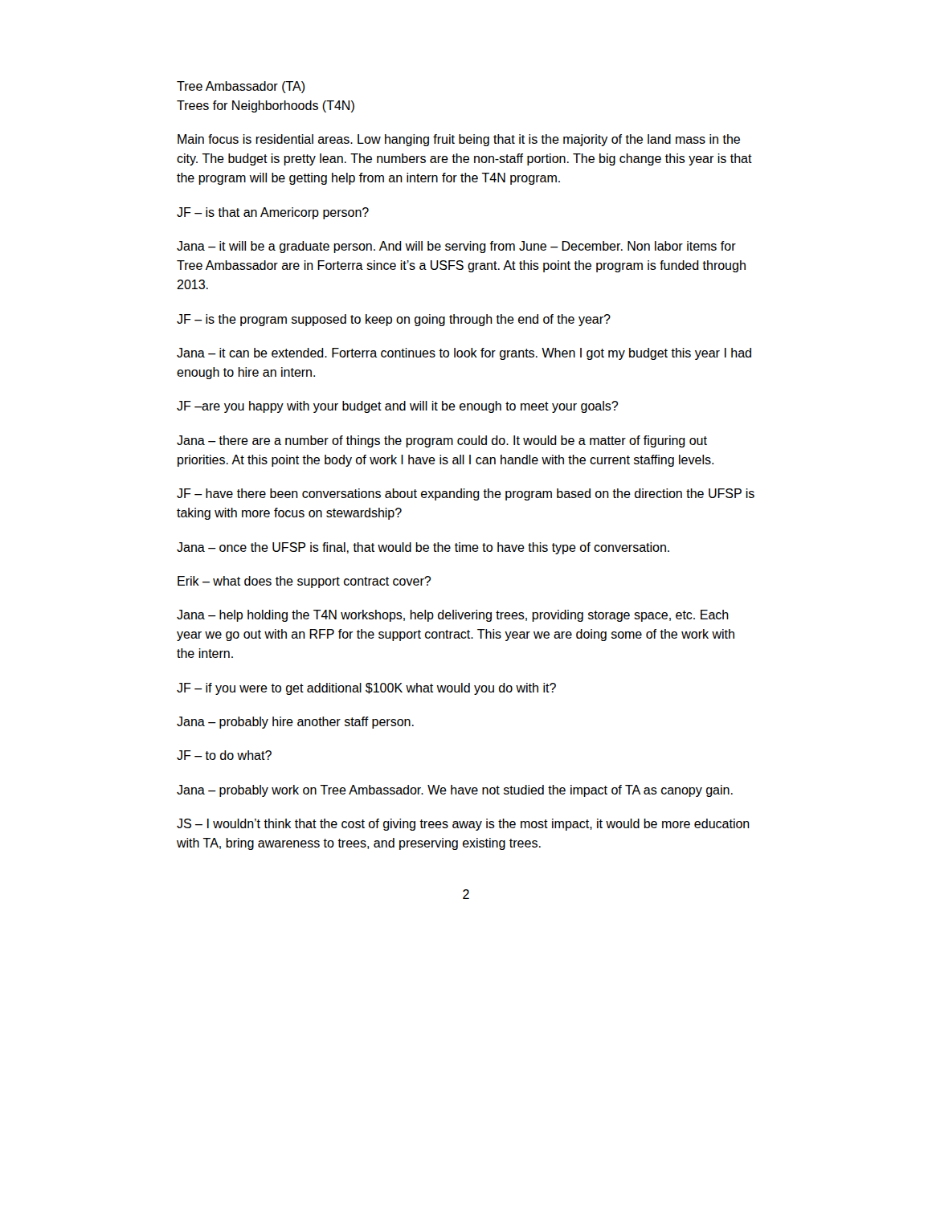Tree Ambassador (TA)
Trees for Neighborhoods (T4N)
Main focus is residential areas. Low hanging fruit being that it is the majority of the land mass in the city. The budget is pretty lean. The numbers are the non-staff portion. The big change this year is that the program will be getting help from an intern for the T4N program.
JF – is that an Americorp person?
Jana – it will be a graduate person. And will be serving from June – December. Non labor items for Tree Ambassador are in Forterra since it’s a USFS grant. At this point the program is funded through 2013.
JF – is the program supposed to keep on going through the end of the year?
Jana – it can be extended. Forterra continues to look for grants. When I got my budget this year I had enough to hire an intern.
JF –are you happy with your budget and will it be enough to meet your goals?
Jana – there are a number of things the program could do. It would be a matter of figuring out priorities. At this point the body of work I have is all I can handle with the current staffing levels.
JF – have there been conversations about expanding the program based on the direction the UFSP is taking with more focus on stewardship?
Jana – once the UFSP is final, that would be the time to have this type of conversation.
Erik – what does the support contract cover?
Jana – help holding the T4N workshops, help delivering trees, providing storage space, etc. Each year we go out with an RFP for the support contract. This year we are doing some of the work with the intern.
JF – if you were to get additional $100K what would you do with it?
Jana – probably hire another staff person.
JF – to do what?
Jana – probably work on Tree Ambassador. We have not studied the impact of TA as canopy gain.
JS – I wouldn’t think that the cost of giving trees away is the most impact, it would be more education with TA, bring awareness to trees, and preserving existing trees.
2